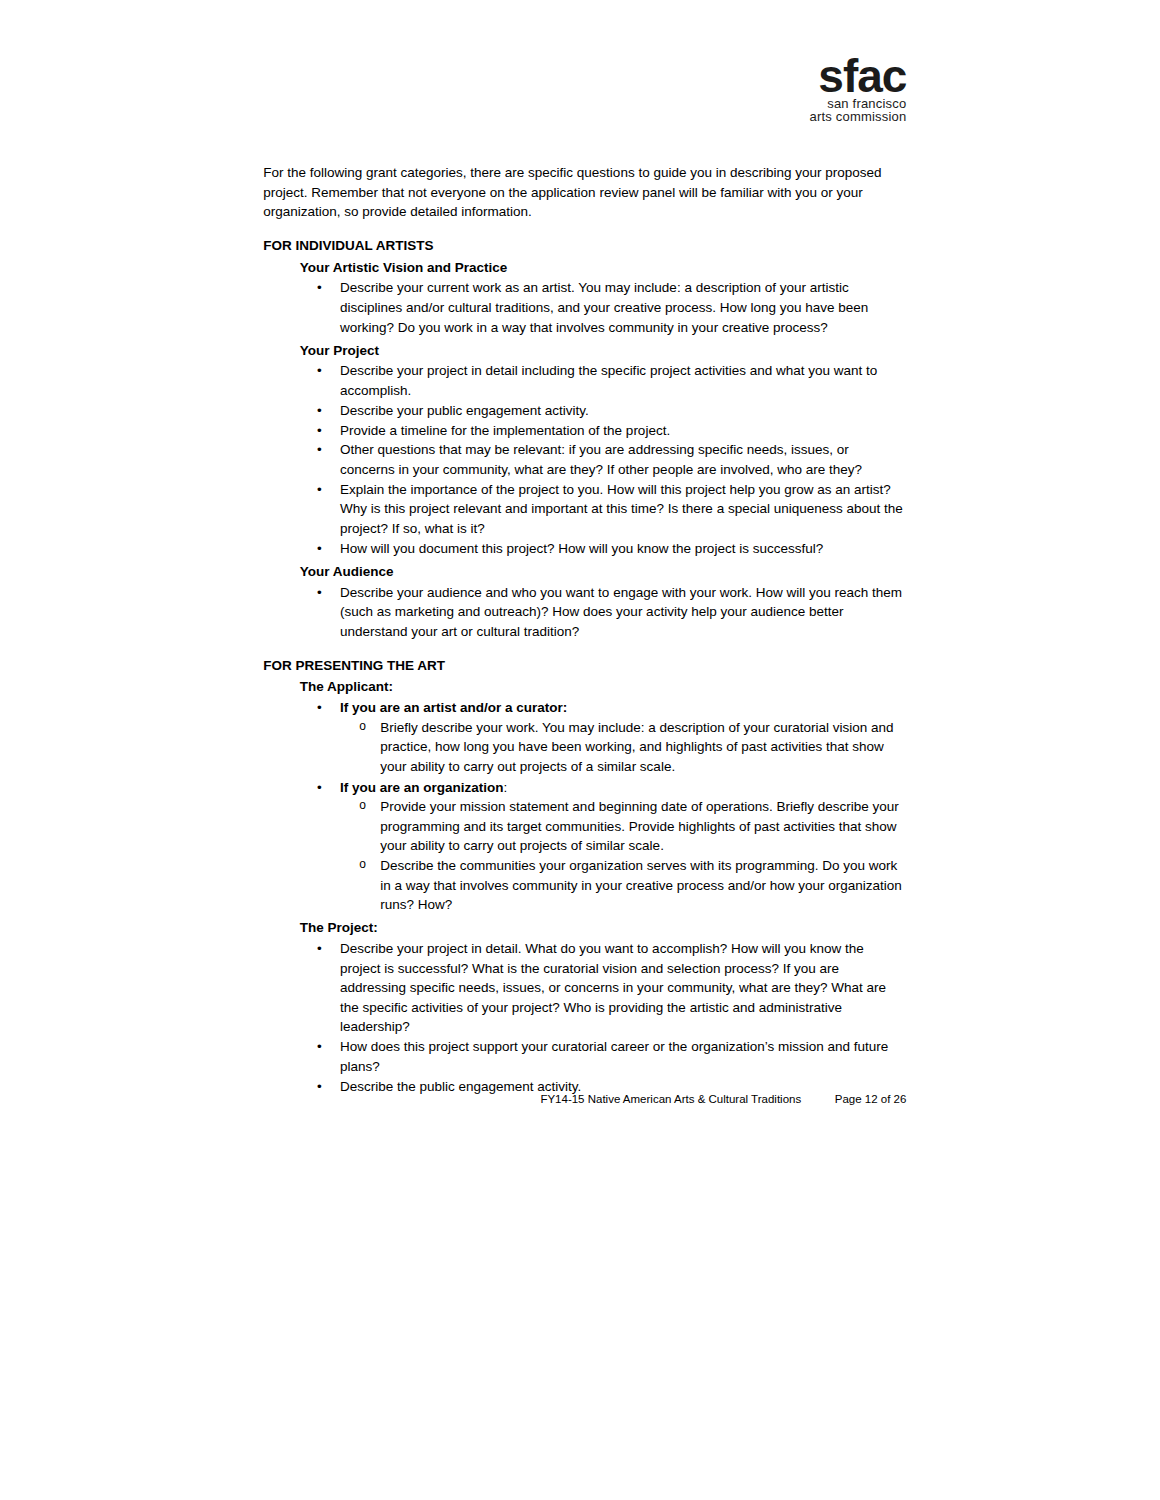sfac san francisco
arts commission
For the following grant categories, there are specific questions to guide you in describing your proposed project. Remember that not everyone on the application review panel will be familiar with you or your organization, so provide detailed information.
FOR INDIVIDUAL ARTISTS
Your Artistic Vision and Practice
Describe your current work as an artist. You may include: a description of your artistic disciplines and/or cultural traditions, and your creative process. How long you have been working? Do you work in a way that involves community in your creative process?
Your Project
Describe your project in detail including the specific project activities and what you want to accomplish.
Describe your public engagement activity.
Provide a timeline for the implementation of the project.
Other questions that may be relevant: if you are addressing specific needs, issues, or concerns in your community, what are they? If other people are involved, who are they?
Explain the importance of the project to you. How will this project help you grow as an artist? Why is this project relevant and important at this time? Is there a special uniqueness about the project? If so, what is it?
How will you document this project? How will you know the project is successful?
Your Audience
Describe your audience and who you want to engage with your work. How will you reach them (such as marketing and outreach)? How does your activity help your audience better understand your art or cultural tradition?
FOR PRESENTING THE ART
The Applicant:
If you are an artist and/or a curator:
Briefly describe your work. You may include: a description of your curatorial vision and practice, how long you have been working, and highlights of past activities that show your ability to carry out projects of a similar scale.
If you are an organization:
Provide your mission statement and beginning date of operations. Briefly describe your programming and its target communities. Provide highlights of past activities that show your ability to carry out projects of similar scale.
Describe the communities your organization serves with its programming. Do you work in a way that involves community in your creative process and/or how your organization runs? How?
The Project:
Describe your project in detail. What do you want to accomplish? How will you know the project is successful? What is the curatorial vision and selection process? If you are addressing specific needs, issues, or concerns in your community, what are they? What are the specific activities of your project? Who is providing the artistic and administrative leadership?
How does this project support your curatorial career or the organization’s mission and future plans?
Describe the public engagement activity.
FY14-15 Native American Arts & Cultural Traditions Page 12 of 26